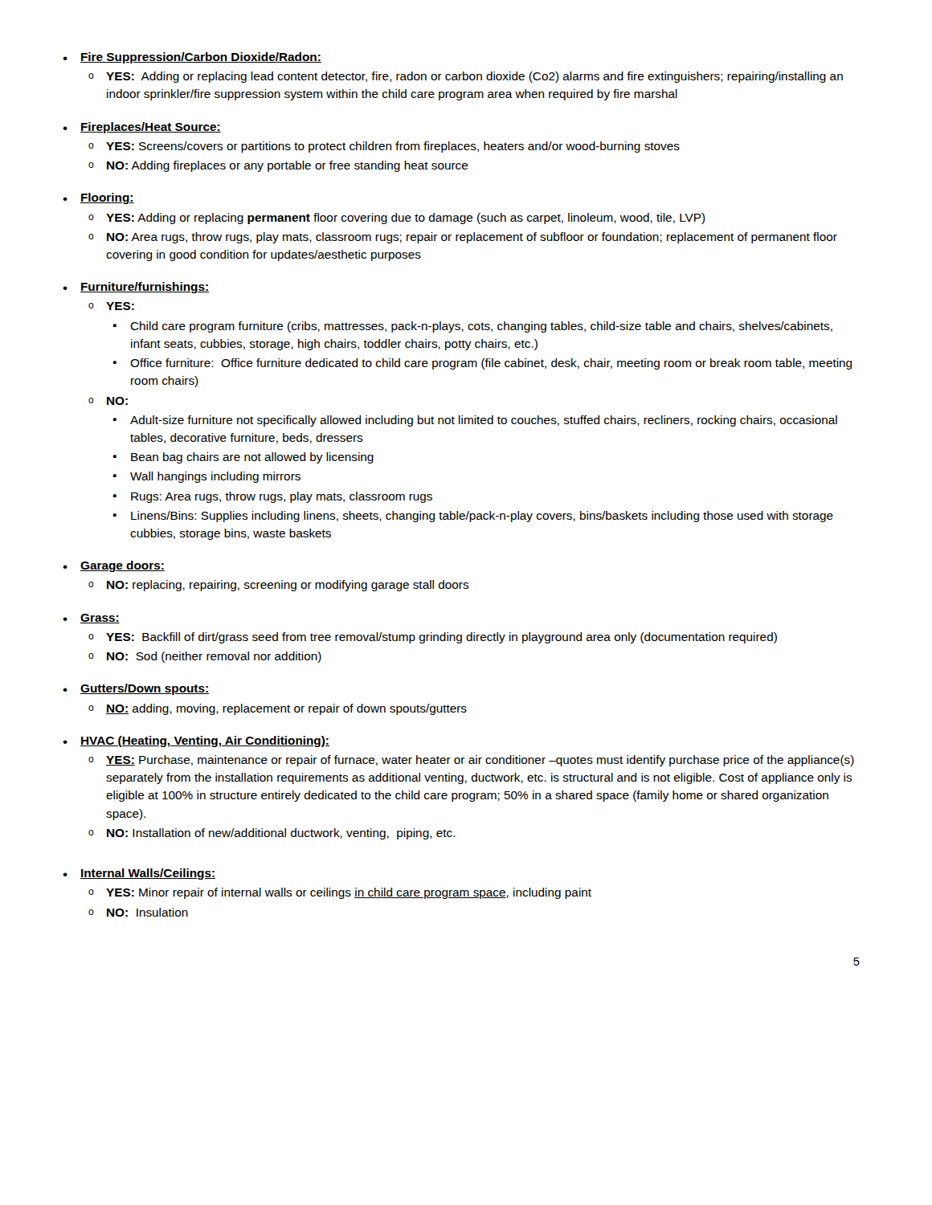Fire Suppression/Carbon Dioxide/Radon:
YES: Adding or replacing lead content detector, fire, radon or carbon dioxide (Co2) alarms and fire extinguishers; repairing/installing an indoor sprinkler/fire suppression system within the child care program area when required by fire marshal
Fireplaces/Heat Source:
YES: Screens/covers or partitions to protect children from fireplaces, heaters and/or wood-burning stoves
NO: Adding fireplaces or any portable or free standing heat source
Flooring:
YES: Adding or replacing permanent floor covering due to damage (such as carpet, linoleum, wood, tile, LVP)
NO: Area rugs, throw rugs, play mats, classroom rugs; repair or replacement of subfloor or foundation; replacement of permanent floor covering in good condition for updates/aesthetic purposes
Furniture/furnishings:
YES:
Child care program furniture (cribs, mattresses, pack-n-plays, cots, changing tables, child-size table and chairs, shelves/cabinets, infant seats, cubbies, storage, high chairs, toddler chairs, potty chairs, etc.)
Office furniture: Office furniture dedicated to child care program (file cabinet, desk, chair, meeting room or break room table, meeting room chairs)
NO:
Adult-size furniture not specifically allowed including but not limited to couches, stuffed chairs, recliners, rocking chairs, occasional tables, decorative furniture, beds, dressers
Bean bag chairs are not allowed by licensing
Wall hangings including mirrors
Rugs: Area rugs, throw rugs, play mats, classroom rugs
Linens/Bins: Supplies including linens, sheets, changing table/pack-n-play covers, bins/baskets including those used with storage cubbies, storage bins, waste baskets
Garage doors:
NO: replacing, repairing, screening or modifying garage stall doors
Grass:
YES: Backfill of dirt/grass seed from tree removal/stump grinding directly in playground area only (documentation required)
NO: Sod (neither removal nor addition)
Gutters/Down spouts:
NO: adding, moving, replacement or repair of down spouts/gutters
HVAC (Heating, Venting, Air Conditioning):
YES: Purchase, maintenance or repair of furnace, water heater or air conditioner –quotes must identify purchase price of the appliance(s) separately from the installation requirements as additional venting, ductwork, etc. is structural and is not eligible. Cost of appliance only is eligible at 100% in structure entirely dedicated to the child care program; 50% in a shared space (family home or shared organization space).
NO: Installation of new/additional ductwork, venting, piping, etc.
Internal Walls/Ceilings:
YES: Minor repair of internal walls or ceilings in child care program space, including paint
NO: Insulation
5